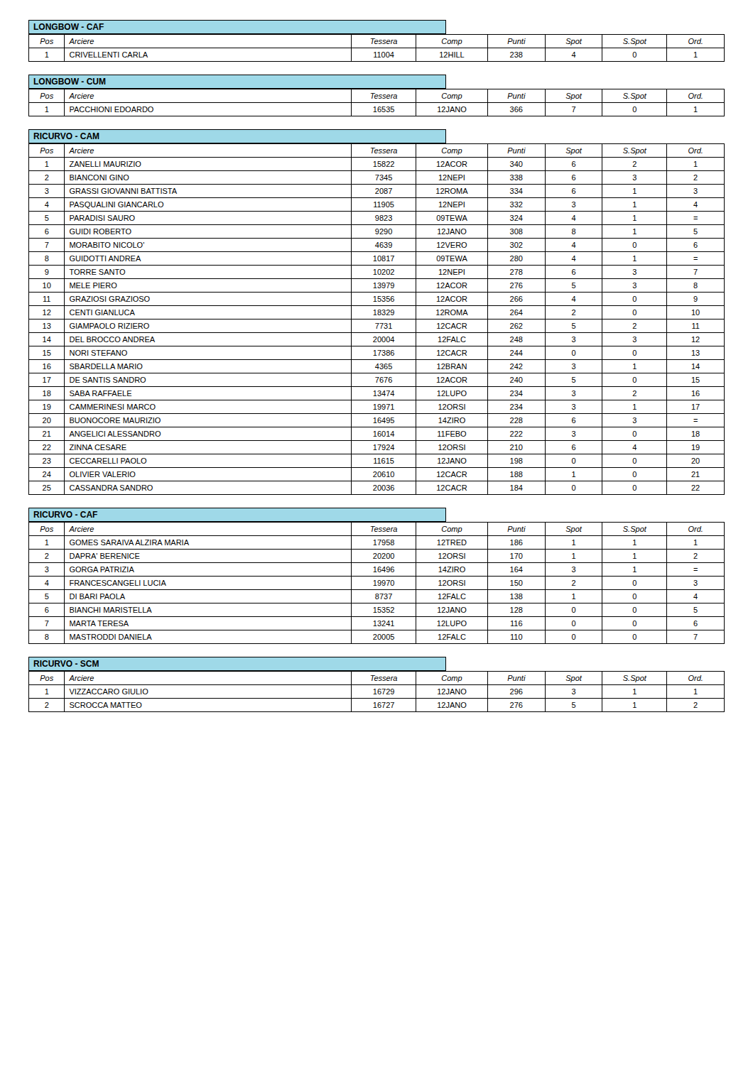| LONGBOW - CAF |
| Pos | Arciere | Tessera | Comp | Punti | Spot | S.Spot | Ord. |
| 1 | CRIVELLENTI CARLA | 11004 | 12HILL | 238 | 4 | 0 | 1 |
| LONGBOW - CUM |
| Pos | Arciere | Tessera | Comp | Punti | Spot | S.Spot | Ord. |
| 1 | PACCHIONI EDOARDO | 16535 | 12JANO | 366 | 7 | 0 | 1 |
| RICURVO - CAM |
| Pos | Arciere | Tessera | Comp | Punti | Spot | S.Spot | Ord. |
| 1 | ZANELLI MAURIZIO | 15822 | 12ACOR | 340 | 6 | 2 | 1 |
| 2 | BIANCONI GINO | 7345 | 12NEPI | 338 | 6 | 3 | 2 |
| 3 | GRASSI GIOVANNI BATTISTA | 2087 | 12ROMA | 334 | 6 | 1 | 3 |
| 4 | PASQUALINI GIANCARLO | 11905 | 12NEPI | 332 | 3 | 1 | 4 |
| 5 | PARADISI SAURO | 9823 | 09TEWA | 324 | 4 | 1 | = |
| 6 | GUIDI ROBERTO | 9290 | 12JANO | 308 | 8 | 1 | 5 |
| 7 | MORABITO NICOLO' | 4639 | 12VERO | 302 | 4 | 0 | 6 |
| 8 | GUIDOTTI ANDREA | 10817 | 09TEWA | 280 | 4 | 1 | = |
| 9 | TORRE SANTO | 10202 | 12NEPI | 278 | 6 | 3 | 7 |
| 10 | MELE PIERO | 13979 | 12ACOR | 276 | 5 | 3 | 8 |
| 11 | GRAZIOSI GRAZIOSO | 15356 | 12ACOR | 266 | 4 | 0 | 9 |
| 12 | CENTI GIANLUCA | 18329 | 12ROMA | 264 | 2 | 0 | 10 |
| 13 | GIAMPAOLO RIZIERO | 7731 | 12CACR | 262 | 5 | 2 | 11 |
| 14 | DEL BROCCO ANDREA | 20004 | 12FALC | 248 | 3 | 3 | 12 |
| 15 | NORI STEFANO | 17386 | 12CACR | 244 | 0 | 0 | 13 |
| 16 | SBARDELLA MARIO | 4365 | 12BRAN | 242 | 3 | 1 | 14 |
| 17 | DE SANTIS SANDRO | 7676 | 12ACOR | 240 | 5 | 0 | 15 |
| 18 | SABA RAFFAELE | 13474 | 12LUPO | 234 | 3 | 2 | 16 |
| 19 | CAMMERINESI MARCO | 19971 | 12ORSI | 234 | 3 | 1 | 17 |
| 20 | BUONOCORE MAURIZIO | 16495 | 14ZIRO | 228 | 6 | 3 | = |
| 21 | ANGELICI ALESSANDRO | 16014 | 11FEBO | 222 | 3 | 0 | 18 |
| 22 | ZINNA CESARE | 17924 | 12ORSI | 210 | 6 | 4 | 19 |
| 23 | CECCARELLI PAOLO | 11615 | 12JANO | 198 | 0 | 0 | 20 |
| 24 | OLIVIER VALERIO | 20610 | 12CACR | 188 | 1 | 0 | 21 |
| 25 | CASSANDRA SANDRO | 20036 | 12CACR | 184 | 0 | 0 | 22 |
| RICURVO - CAF |
| Pos | Arciere | Tessera | Comp | Punti | Spot | S.Spot | Ord. |
| 1 | GOMES SARAIVA ALZIRA MARIA | 17958 | 12TRED | 186 | 1 | 1 | 1 |
| 2 | DAPRA' BERENICE | 20200 | 12ORSI | 170 | 1 | 1 | 2 |
| 3 | GORGA PATRIZIA | 16496 | 14ZIRO | 164 | 3 | 1 | = |
| 4 | FRANCESCANGELI LUCIA | 19970 | 12ORSI | 150 | 2 | 0 | 3 |
| 5 | DI BARI PAOLA | 8737 | 12FALC | 138 | 1 | 0 | 4 |
| 6 | BIANCHI MARISTELLA | 15352 | 12JANO | 128 | 0 | 0 | 5 |
| 7 | MARTA TERESA | 13241 | 12LUPO | 116 | 0 | 0 | 6 |
| 8 | MASTRODDI DANIELA | 20005 | 12FALC | 110 | 0 | 0 | 7 |
| RICURVO - SCM |
| Pos | Arciere | Tessera | Comp | Punti | Spot | S.Spot | Ord. |
| 1 | VIZZACCARO GIULIO | 16729 | 12JANO | 296 | 3 | 1 | 1 |
| 2 | SCROCCA MATTEO | 16727 | 12JANO | 276 | 5 | 1 | 2 |